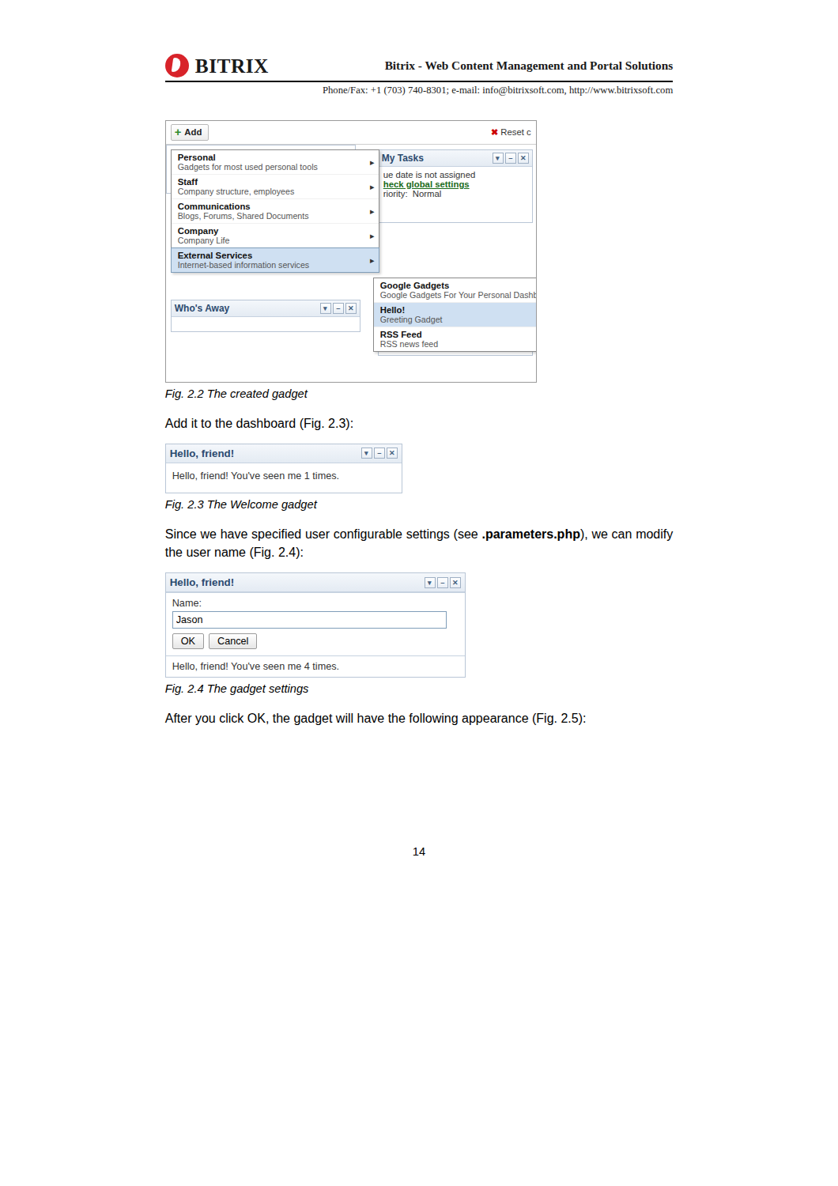BITRIX
Bitrix - Web Content Management and Portal Solutions
Phone/Fax: +1 (703) 740-8301; e-mail: info@bitrixsoft.com, http://www.bitrixsoft.com
+ Add ✖Reset c
My Tasks ▾–✕
ue date is not assigned
heck global settings
riority: Normal
Search
extended search ›
Who's Away ▾–✕
Birthdays ▾–✕
Personal
Gadgets for most used personal tools
▸
Staff
Company structure, employees
▸
Communications
Blogs, Forums, Shared Documents
▸
Company
Company Life
▸
External Services
Internet-based information services
▸
Google Gadgets
Google Gadgets For Your Personal Dashboard
Hello!
Greeting Gadget
RSS Feed
RSS news feed
Fig. 2.2 The created gadget
Add it to the dashboard (Fig. 2.3):
Hello, friend! ▾–✕
Hello, friend! You've seen me 1 times.
Fig. 2.3 The Welcome gadget
Since we have specified user configurable settings (see .parameters.php), we can modify the user name (Fig. 2.4):
Hello, friend! ▾–✕
Name:
OK Cancel
Hello, friend! You've seen me 4 times.
Fig. 2.4 The gadget settings
After you click OK, the gadget will have the following appearance (Fig. 2.5):
14